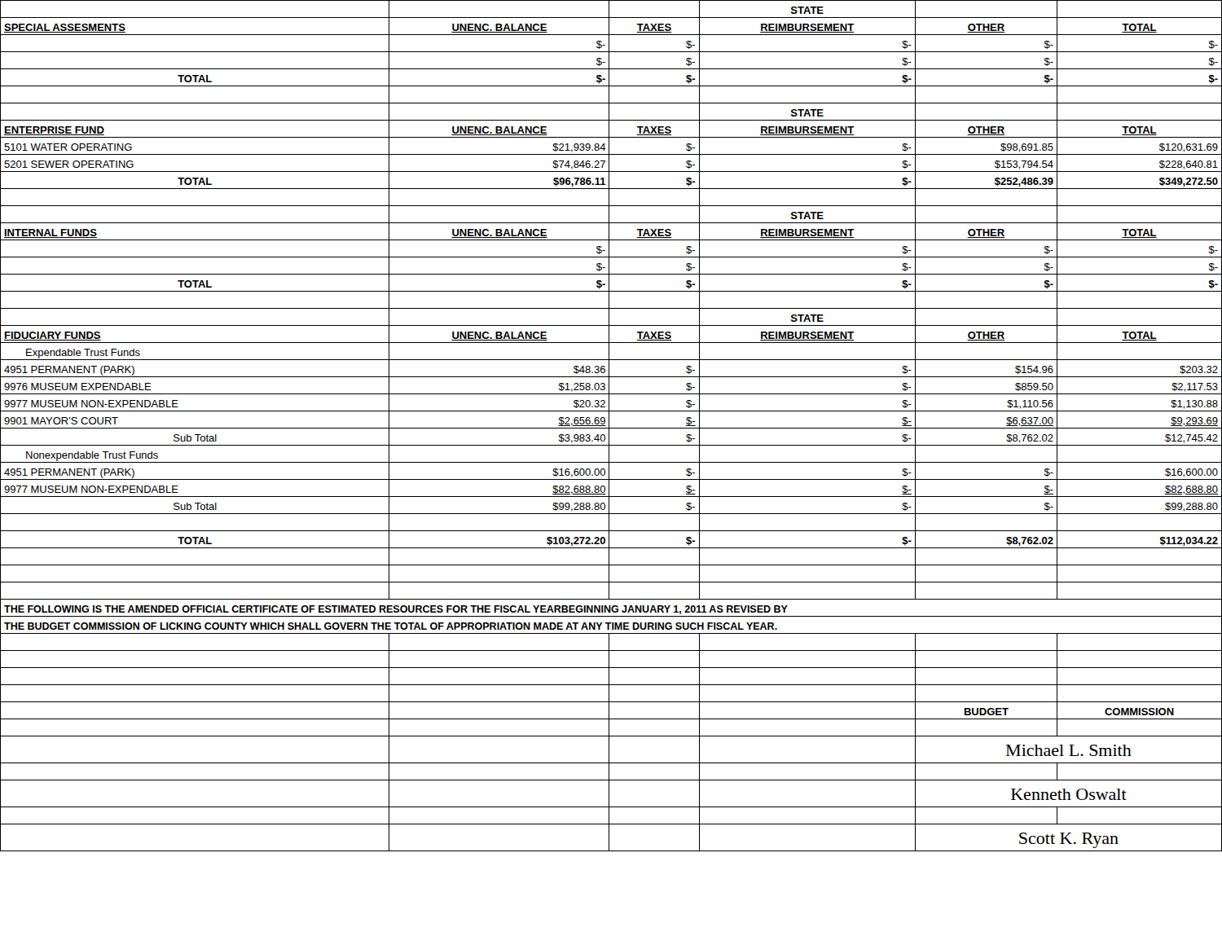| | | | STATE | | |
| SPECIAL ASSESMENTS | UNENC. BALANCE | TAXES | REIMBURSEMENT | OTHER | TOTAL |
| | $- | $- | $- | $- | $- |
| | $- | $- | $- | $- | $- |
| TOTAL | $- | $- | $- | $- | $- |
| | | | STATE | | |
| ENTERPRISE FUND | UNENC. BALANCE | TAXES | REIMBURSEMENT | OTHER | TOTAL |
| 5101 WATER OPERATING | $21,939.84 | $- | $- | $98,691.85 | $120,631.69 |
| 5201 SEWER OPERATING | $74,846.27 | $- | $- | $153,794.54 | $228,640.81 |
| TOTAL | $96,786.11 | $- | $- | $252,486.39 | $349,272.50 |
| | | | STATE | | |
| INTERNAL FUNDS | UNENC. BALANCE | TAXES | REIMBURSEMENT | OTHER | TOTAL |
| | $- | $- | $- | $- | $- |
| | $- | $- | $- | $- | $- |
| TOTAL | $- | $- | $- | $- | $- |
| | | | STATE | | |
| FIDUCIARY FUNDS | UNENC. BALANCE | TAXES | REIMBURSEMENT | OTHER | TOTAL |
| Expendable Trust Funds | | | | | |
| 4951 PERMANENT (PARK) | $48.36 | $- | $- | $154.96 | $203.32 |
| 9976 MUSEUM EXPENDABLE | $1,258.03 | $- | $- | $859.50 | $2,117.53 |
| 9977 MUSEUM NON-EXPENDABLE | $20.32 | $- | $- | $1,110.56 | $1,130.88 |
| 9901 MAYOR'S COURT | $2,656.69 | $- | $- | $6,637.00 | $9,293.69 |
| Sub Total | $3,983.40 | $- | $- | $8,762.02 | $12,745.42 |
| Nonexpendable Trust Funds | | | | | |
| 4951 PERMANENT (PARK) | $16,600.00 | $- | $- | $- | $16,600.00 |
| 9977 MUSEUM NON-EXPENDABLE | $82,688.80 | $- | $- | $- | $82,688.80 |
| Sub Total | $99,288.80 | $- | $- | $- | $99,288.80 |
| TOTAL | $103,272.20 | $- | $- | $8,762.02 | $112,034.22 |
| THE FOLLOWING IS THE AMENDED OFFICIAL CERTIFICATE OF ESTIMATED RESOURCES FOR THE FISCAL YEARBEGINNING JANUARY 1, 2011 AS REVISED BY |
| THE BUDGET COMMISSION OF LICKING COUNTY WHICH SHALL GOVERN THE TOTAL OF APPROPRIATION MADE AT ANY TIME DURING SUCH FISCAL YEAR. |
| | | | | BUDGET | COMMISSION |
| | | | | Michael L. Smith |
| | | | | Kenneth Oswalt |
| | | | | Scott K. Ryan |